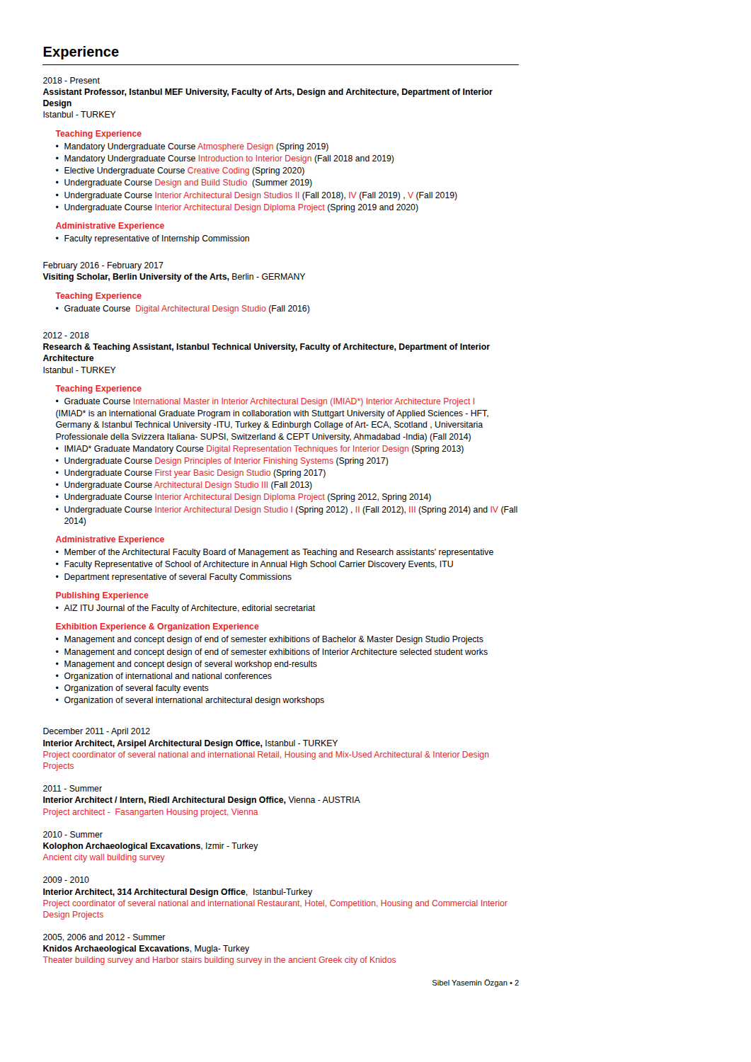Experience
2018 - Present
Assistant Professor, Istanbul MEF University, Faculty of Arts, Design and Architecture, Department of Interior Design
Istanbul - TURKEY
Teaching Experience
Mandatory Undergraduate Course Atmosphere Design (Spring 2019)
Mandatory Undergraduate Course Introduction to Interior Design (Fall 2018 and 2019)
Elective Undergraduate Course Creative Coding (Spring 2020)
Undergraduate Course Design and Build Studio (Summer 2019)
Undergraduate Course Interior Architectural Design Studios II (Fall 2018), IV (Fall 2019) , V (Fall 2019)
Undergraduate Course Interior Architectural Design Diploma Project (Spring 2019 and 2020)
Administrative Experience
Faculty representative of Internship Commission
February 2016 - February 2017
Visiting Scholar, Berlin University of the Arts, Berlin - GERMANY
Teaching Experience
Graduate Course Digital Architectural Design Studio (Fall 2016)
2012 - 2018
Research & Teaching Assistant, Istanbul Technical University, Faculty of Architecture, Department of Interior Architecture
Istanbul - TURKEY
Teaching Experience
Graduate Course International Master in Interior Architectural Design (IMIAD*) Interior Architecture Project I
(IMIAD* is an international Graduate Program in collaboration with Stuttgart University of Applied Sciences - HFT, Germany & Istanbul Technical University -ITU, Turkey & Edinburgh Collage of Art- ECA, Scotland , Universitaria Professionale della Svizzera Italiana- SUPSI, Switzerland & CEPT University, Ahmadabad -India) (Fall 2014)
IMIAD* Graduate Mandatory Course Digital Representation Techniques for Interior Design (Spring 2013)
Undergraduate Course Design Principles of Interior Finishing Systems (Spring 2017)
Undergraduate Course First year Basic Design Studio (Spring 2017)
Undergraduate Course Architectural Design Studio III (Fall 2013)
Undergraduate Course Interior Architectural Design Diploma Project (Spring 2012, Spring 2014)
Undergraduate Course Interior Architectural Design Studio I (Spring 2012) , II (Fall 2012), III (Spring 2014) and IV (Fall 2014)
Administrative Experience
Member of the Architectural Faculty Board of Management as Teaching and Research assistants' representative
Faculty Representative of School of Architecture in Annual High School Carrier Discovery Events, ITU
Department representative of several Faculty Commissions
Publishing Experience
AIZ ITU Journal of the Faculty of Architecture, editorial secretariat
Exhibition Experience & Organization Experience
Management and concept design of end of semester exhibitions of Bachelor & Master Design Studio Projects
Management and concept design of end of semester exhibitions of Interior Architecture selected student works
Management and concept design of several workshop end-results
Organization of international and national conferences
Organization of several faculty events
Organization of several international architectural design workshops
December 2011 - April 2012
Interior Architect, Arsipel Architectural Design Office, Istanbul - TURKEY
Project coordinator of several national and international Retail, Housing and Mix-Used Architectural & Interior Design Projects
2011 - Summer
Interior Architect / Intern, Riedl Architectural Design Office, Vienna - AUSTRIA
Project architect - Fasangarten Housing project, Vienna
2010 - Summer
Kolophon Archaeological Excavations, Izmir - Turkey
Ancient city wall building survey
2009 - 2010
Interior Architect, 314 Architectural Design Office, Istanbul-Turkey
Project coordinator of several national and international Restaurant, Hotel, Competition, Housing and Commercial Interior Design Projects
2005, 2006 and 2012 - Summer
Knidos Archaeological Excavations, Mugla- Turkey
Theater building survey and Harbor stairs building survey in the ancient Greek city of Knidos
Sibel Yasemin Özgan • 2